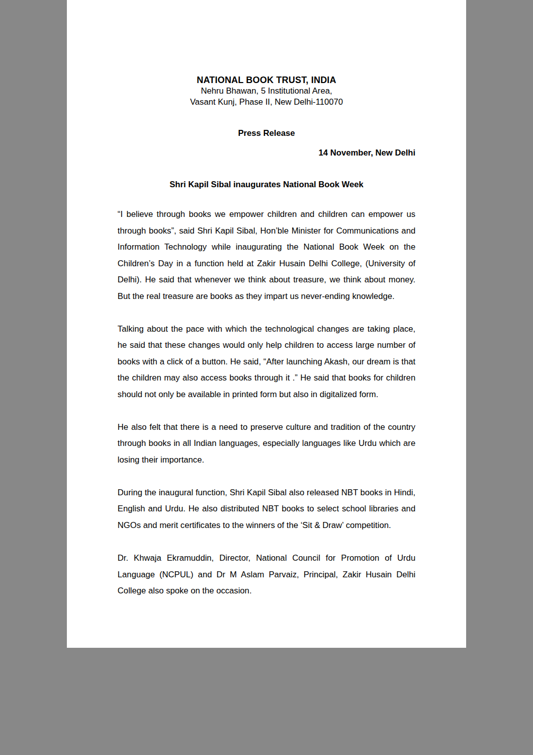NATIONAL BOOK TRUST, INDIA
Nehru Bhawan, 5 Institutional Area,
Vasant Kunj, Phase II, New Delhi-110070
Press Release
14 November, New Delhi
Shri Kapil Sibal inaugurates National Book Week
“I believe through books we empower children and children can empower us through books”, said Shri Kapil Sibal, Hon’ble Minister for Communications and Information Technology while inaugurating the National Book Week on the Children’s Day in a function held at Zakir Husain Delhi College, (University of Delhi). He said that whenever we think about treasure, we think about money. But the real treasure are books as they impart us never-ending knowledge.
Talking about the pace with which the technological changes are taking place, he said that these changes would only help children to access large number of books with a click of a button. He said, “After launching Akash, our dream is that the children may also access books through it .” He said that books for children should not only be available in printed form but also in digitalized form.
He also felt that there is a need to preserve culture and tradition of the country through books in all Indian languages, especially languages like Urdu which are losing their importance.
During the inaugural function, Shri Kapil Sibal also released NBT books in Hindi, English and Urdu. He also distributed NBT books to select school libraries and NGOs and merit certificates to the winners of the ‘Sit & Draw’ competition.
Dr. Khwaja Ekramuddin, Director, National Council for Promotion of Urdu Language (NCPUL) and Dr M Aslam Parvaiz, Principal, Zakir Husain Delhi College also spoke on the occasion.